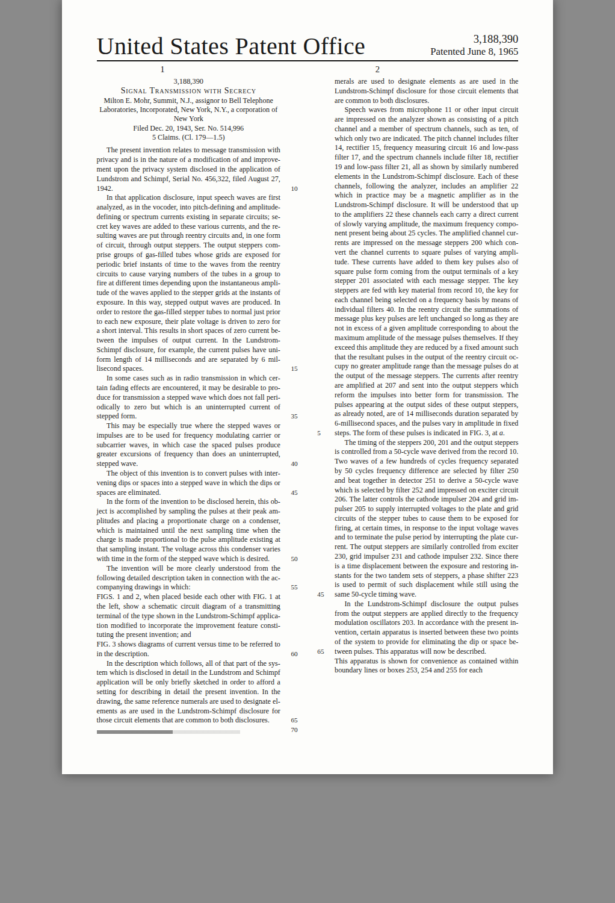United States Patent Office
3,188,390
Patented June 8, 1965
1
2
3,188,390
Signal Transmission with Secrecy
Milton E. Mohr, Summit, N.J., assignor to Bell Telephone Laboratories, Incorporated, New York, N.Y., a corporation of New York
Filed Dec. 20, 1943, Ser. No. 514,996
5 Claims. (Cl. 179—1.5)
The present invention relates to message transmission with privacy and is in the nature of a modification of and improvement upon the privacy system disclosed in the application of Lundstrom and Schimpf, Serial No. 456,322, filed August 27, 1942.10
In that application disclosure, input speech waves are first analyzed, as in the vocoder, into pitch-defining and amplitude-defining or spectrum currents existing in separate circuits; secret key waves are added to these various currents, and the resulting waves are put through reentry circuits and, in one form of circuit, through output steppers. The output steppers comprise groups of gas-filled tubes whose grids are exposed for periodic brief instants of time to the waves from the reentry circuits to cause varying numbers of the tubes in a group to fire at different times depending upon the instantaneous amplitude of the waves applied to the stepper grids at the instants of exposure. In this way, stepped output waves are produced. In order to restore the gas-filled stepper tubes to normal just prior to each new exposure, their plate voltage is driven to zero for a short interval. This results in short spaces of zero current between the impulses of output current. In the Lundstrom-Schimpf disclosure, for example, the current pulses have uniform length of 14 milliseconds and are separated by 6 millisecond spaces.15
In some cases such as in radio transmission in which certain fading effects are encountered, it may be desirable to produce for transmission a stepped wave which does not fall periodically to zero but which is an uninterrupted current of stepped form.35
This may be especially true where the stepped waves or impulses are to be used for frequency modulating carrier or subcarrier waves, in which case the spaced pulses produce greater excursions of frequency than does an uninterrupted, stepped wave.40
The object of this invention is to convert pulses with intervening dips or spaces into a stepped wave in which the dips or spaces are eliminated.45
In the form of the invention to be disclosed herein, this object is accomplished by sampling the pulses at their peak amplitudes and placing a proportionate charge on a condenser, which is maintained until the next sampling time when the charge is made proportional to the pulse amplitude existing at that sampling instant. The voltage across this condenser varies with time in the form of the stepped wave which is desired.50
The invention will be more clearly understood from the following detailed description taken in connection with the accompanying drawings in which:55
FIGS. 1 and 2, when placed beside each other with FIG. 1 at the left, show a schematic circuit diagram of a transmitting terminal of the type shown in the Lundstrom-Schimpf application modified to incorporate the improvement feature constituting the present invention; and
FIG. 3 shows diagrams of current versus time to be referred to in the description.60
In the description which follows, all of that part of the system which is disclosed in detail in the Lundstrom and Schimpf application will be only briefly sketched in order to afford a setting for describing in detail the present invention. In the drawing, the same reference numerals are used to designate elements as are used in the Lundstrom-Schimpf disclosure for those circuit elements that are common to both disclosures.65
70
merals are used to designate elements as are used in the Lundstrom-Schimpf disclosure for those circuit elements that are common to both disclosures.
Speech waves from microphone 11 or other input circuit are impressed on the analyzer shown as consisting of a pitch channel and a member of spectrum channels, such as ten, of which only two are indicated. The pitch channel includes filter 14, rectifier 15, frequency measuring circuit 16 and low-pass filter 17, and the spectrum channels include filter 18, rectifier 19 and low-pass filter 21, all as shown by similarly numbered elements in the Lundstrom-Schimpf disclosure. Each of these channels, following the analyzer, includes an amplifier 22 which in practice may be a magnetic amplifier as in the Lundstrom-Schimpf disclosure. It will be understood that up to the amplifiers 22 these channels each carry a direct current of slowly varying amplitude, the maximum frequency component present being about 25 cycles. The amplified channel currents are impressed on the message steppers 200 which convert the channel currents to square pulses of varying amplitude. These currents have added to them key pulses also of square pulse form coming from the output terminals of a key stepper 201 associated with each message stepper. The key steppers are fed with key material from record 10, the key for each channel being selected on a frequency basis by means of individual filters 40. In the reentry circuit the summations of message plus key pulses are left unchanged so long as they are not in excess of a given amplitude corresponding to about the maximum amplitude of the message pulses themselves. If they exceed this amplitude they are reduced by a fixed amount such that the resultant pulses in the output of the reentry circuit occupy no greater amplitude range than the message pulses do at the output of the message steppers. The currents after reentry are amplified at 207 and sent into the output steppers which reform the impulses into better form for transmission. The pulses appearing at the output sides of these output steppers, as already noted, are of 14 milliseconds duration separated by 6-millisecond spaces, and the pulses vary in amplitude in fixed steps. The form of these pulses is indicated in FIG. 3, at a.5
The timing of the steppers 200, 201 and the output steppers is controlled from a 50-cycle wave derived from the record 10. Two waves of a few hundreds of cycles frequency separated by 50 cycles frequency difference are selected by filter 250 and beat together in detector 251 to derive a 50-cycle wave which is selected by filter 252 and impressed on exciter circuit 206. The latter controls the cathode impulser 204 and grid impulser 205 to supply interrupted voltages to the plate and grid circuits of the stepper tubes to cause them to be exposed for firing, at certain times, in response to the input voltage waves and to terminate the pulse period by interrupting the plate current. The output steppers are similarly controlled from exciter 230, grid impulser 231 and cathode impulser 232. Since there is a time displacement between the exposure and restoring instants for the two tandem sets of steppers, a phase shifter 223 is used to permit of such displacement while still using the same 50-cycle timing wave.45
In the Lundstrom-Schimpf disclosure the output pulses from the output steppers are applied directly to the frequency modulation oscillators 203. In accordance with the present invention, certain apparatus is inserted between these two points of the system to provide for eliminating the dip or space between pulses. This apparatus will now be described.65
This apparatus is shown for convenience as contained within boundary lines or boxes 253, 254 and 255 for each